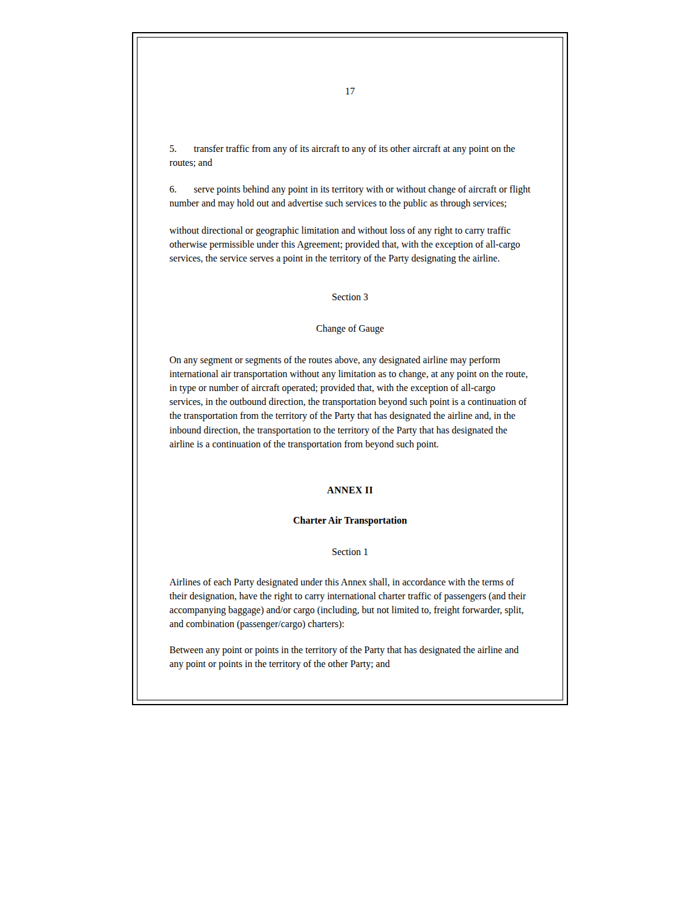17
5. transfer traffic from any of its aircraft to any of its other aircraft at any point on the routes; and
6. serve points behind any point in its territory with or without change of aircraft or flight number and may hold out and advertise such services to the public as through services;
without directional or geographic limitation and without loss of any right to carry traffic otherwise permissible under this Agreement; provided that, with the exception of all-cargo services, the service serves a point in the territory of the Party designating the airline.
Section 3
Change of Gauge
On any segment or segments of the routes above, any designated airline may perform international air transportation without any limitation as to change, at any point on the route, in type or number of aircraft operated; provided that, with the exception of all-cargo services, in the outbound direction, the transportation beyond such point is a continuation of the transportation from the territory of the Party that has designated the airline and, in the inbound direction, the transportation to the territory of the Party that has designated the airline is a continuation of the transportation from beyond such point.
ANNEX II
Charter Air Transportation
Section 1
Airlines of each Party designated under this Annex shall, in accordance with the terms of their designation, have the right to carry international charter traffic of passengers (and their accompanying baggage) and/or cargo (including, but not limited to, freight forwarder, split, and combination (passenger/cargo) charters):
Between any point or points in the territory of the Party that has designated the airline and any point or points in the territory of the other Party; and